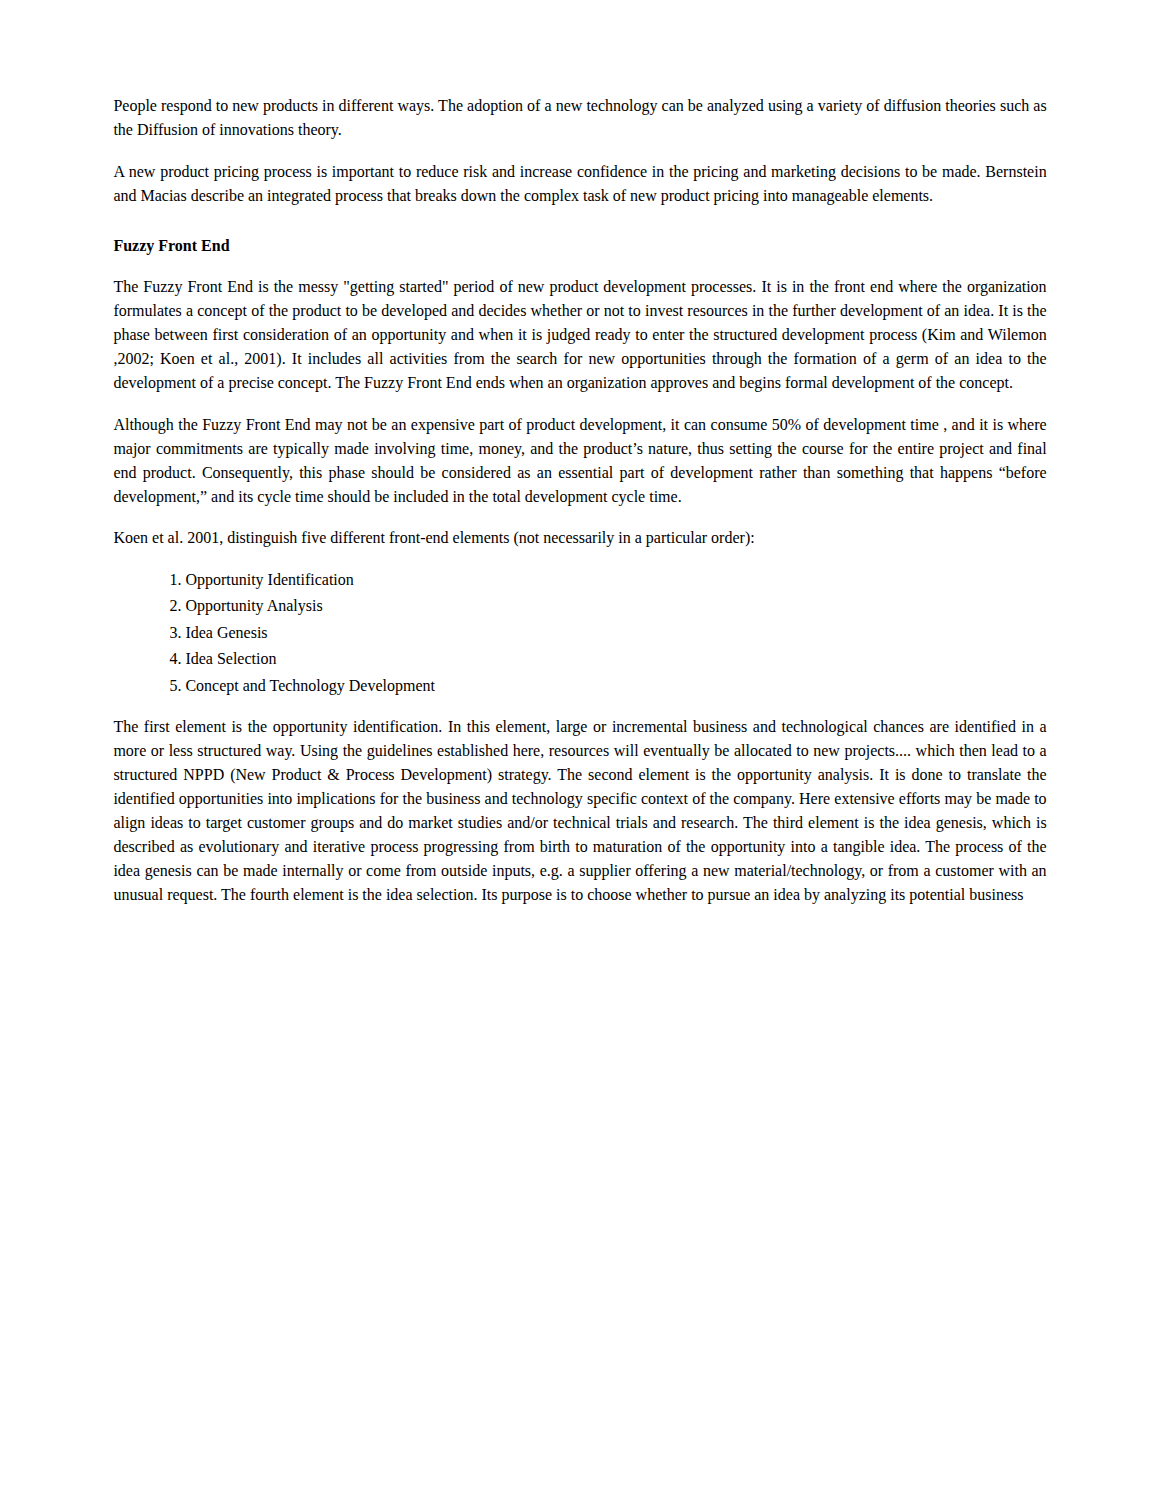People respond to new products in different ways. The adoption of a new technology can be analyzed using a variety of diffusion theories such as the Diffusion of innovations theory.
A new product pricing process is important to reduce risk and increase confidence in the pricing and marketing decisions to be made. Bernstein and Macias describe an integrated process that breaks down the complex task of new product pricing into manageable elements.
Fuzzy Front End
The Fuzzy Front End is the messy "getting started" period of new product development processes. It is in the front end where the organization formulates a concept of the product to be developed and decides whether or not to invest resources in the further development of an idea. It is the phase between first consideration of an opportunity and when it is judged ready to enter the structured development process (Kim and Wilemon ,2002; Koen et al., 2001). It includes all activities from the search for new opportunities through the formation of a germ of an idea to the development of a precise concept. The Fuzzy Front End ends when an organization approves and begins formal development of the concept.
Although the Fuzzy Front End may not be an expensive part of product development, it can consume 50% of development time , and it is where major commitments are typically made involving time, money, and the product’s nature, thus setting the course for the entire project and final end product. Consequently, this phase should be considered as an essential part of development rather than something that happens “before development,” and its cycle time should be included in the total development cycle time.
Koen et al. 2001, distinguish five different front-end elements (not necessarily in a particular order):
Opportunity Identification
Opportunity Analysis
Idea Genesis
Idea Selection
Concept and Technology Development
The first element is the opportunity identification. In this element, large or incremental business and technological chances are identified in a more or less structured way. Using the guidelines established here, resources will eventually be allocated to new projects.... which then lead to a structured NPPD (New Product & Process Development) strategy. The second element is the opportunity analysis. It is done to translate the identified opportunities into implications for the business and technology specific context of the company. Here extensive efforts may be made to align ideas to target customer groups and do market studies and/or technical trials and research. The third element is the idea genesis, which is described as evolutionary and iterative process progressing from birth to maturation of the opportunity into a tangible idea. The process of the idea genesis can be made internally or come from outside inputs, e.g. a supplier offering a new material/technology, or from a customer with an unusual request. The fourth element is the idea selection. Its purpose is to choose whether to pursue an idea by analyzing its potential business